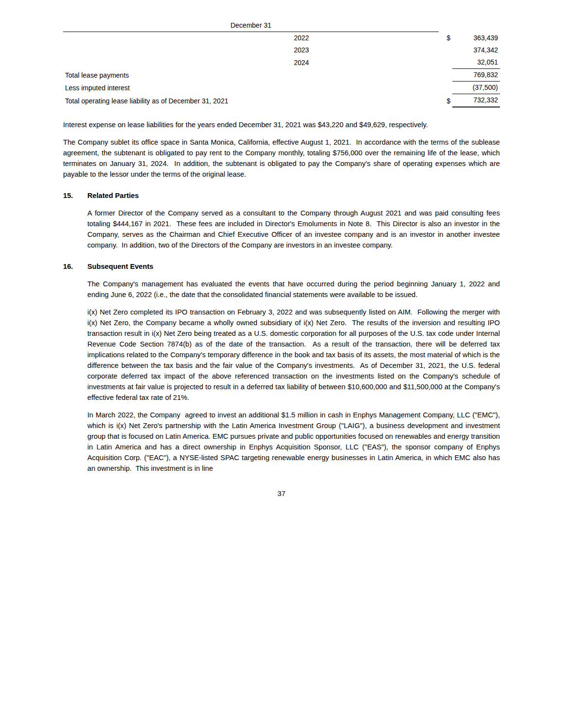| December 31 | | |
| | 2022 | $ | 363,439 |
| | 2023 | | 374,342 |
| | 2024 | | 32,051 |
| Total lease payments | | 769,832 |
| Less imputed interest | | (37,500) |
| Total operating lease liability as of December 31, 2021 | $ | 732,332 |
Interest expense on lease liabilities for the years ended December 31, 2021 was $43,220 and $49,629, respectively.
The Company sublet its office space in Santa Monica, California, effective August 1, 2021. In accordance with the terms of the sublease agreement, the subtenant is obligated to pay rent to the Company monthly, totaling $756,000 over the remaining life of the lease, which terminates on January 31, 2024. In addition, the subtenant is obligated to pay the Company's share of operating expenses which are payable to the lessor under the terms of the original lease.
15.
Related Parties
A former Director of the Company served as a consultant to the Company through August 2021 and was paid consulting fees totaling $444,167 in 2021. These fees are included in Director's Emoluments in Note 8. This Director is also an investor in the Company, serves as the Chairman and Chief Executive Officer of an investee company and is an investor in another investee company. In addition, two of the Directors of the Company are investors in an investee company.
16.
Subsequent Events
The Company's management has evaluated the events that have occurred during the period beginning January 1, 2022 and ending June 6, 2022 (i.e., the date that the consolidated financial statements were available to be issued.
i(x) Net Zero completed its IPO transaction on February 3, 2022 and was subsequently listed on AIM. Following the merger with i(x) Net Zero, the Company became a wholly owned subsidiary of i(x) Net Zero. The results of the inversion and resulting IPO transaction result in i(x) Net Zero being treated as a U.S. domestic corporation for all purposes of the U.S. tax code under Internal Revenue Code Section 7874(b) as of the date of the transaction. As a result of the transaction, there will be deferred tax implications related to the Company's temporary difference in the book and tax basis of its assets, the most material of which is the difference between the tax basis and the fair value of the Company's investments. As of December 31, 2021, the U.S. federal corporate deferred tax impact of the above referenced transaction on the investments listed on the Company's schedule of investments at fair value is projected to result in a deferred tax liability of between $10,600,000 and $11,500,000 at the Company's effective federal tax rate of 21%.
In March 2022, the Company agreed to invest an additional $1.5 million in cash in Enphys Management Company, LLC ("EMC"), which is i(x) Net Zero's partnership with the Latin America Investment Group ("LAIG"), a business development and investment group that is focused on Latin America. EMC pursues private and public opportunities focused on renewables and energy transition in Latin America and has a direct ownership in Enphys Acquisition Sponsor, LLC ("EAS"), the sponsor company of Enphys Acquisition Corp. ("EAC"), a NYSE-listed SPAC targeting renewable energy businesses in Latin America, in which EMC also has an ownership. This investment is in line
37